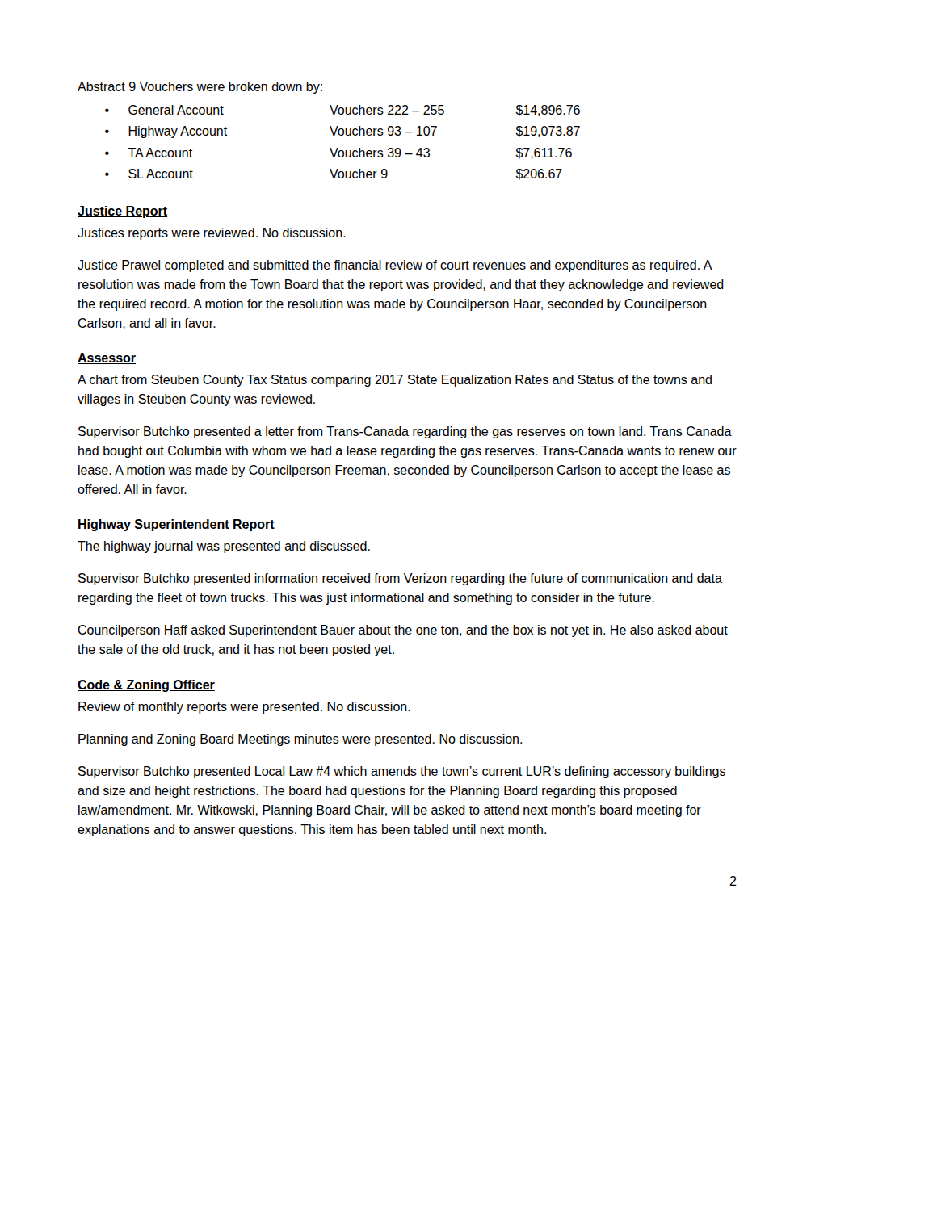Abstract 9 Vouchers were broken down by:
| • | General Account | Vouchers 222 – 255 | $14,896.76 |
| • | Highway Account | Vouchers 93 – 107 | $19,073.87 |
| • | TA Account | Vouchers 39 – 43 | $7,611.76 |
| • | SL Account | Voucher 9 | $206.67 |
Justice Report
Justices reports were reviewed. No discussion.
Justice Prawel completed and submitted the financial review of court revenues and expenditures as required. A resolution was made from the Town Board that the report was provided, and that they acknowledge and reviewed the required record. A motion for the resolution was made by Councilperson Haar, seconded by Councilperson Carlson, and all in favor.
Assessor
A chart from Steuben County Tax Status comparing 2017 State Equalization Rates and Status of the towns and villages in Steuben County was reviewed.
Supervisor Butchko presented a letter from Trans-Canada regarding the gas reserves on town land. Trans Canada had bought out Columbia with whom we had a lease regarding the gas reserves. Trans-Canada wants to renew our lease. A motion was made by Councilperson Freeman, seconded by Councilperson Carlson to accept the lease as offered. All in favor.
Highway Superintendent Report
The highway journal was presented and discussed.
Supervisor Butchko presented information received from Verizon regarding the future of communication and data regarding the fleet of town trucks. This was just informational and something to consider in the future.
Councilperson Haff asked Superintendent Bauer about the one ton, and the box is not yet in. He also asked about the sale of the old truck, and it has not been posted yet.
Code & Zoning Officer
Review of monthly reports were presented. No discussion.
Planning and Zoning Board Meetings minutes were presented. No discussion.
Supervisor Butchko presented Local Law #4 which amends the town’s current LUR’s defining accessory buildings and size and height restrictions. The board had questions for the Planning Board regarding this proposed law/amendment. Mr. Witkowski, Planning Board Chair, will be asked to attend next month’s board meeting for explanations and to answer questions. This item has been tabled until next month.
2